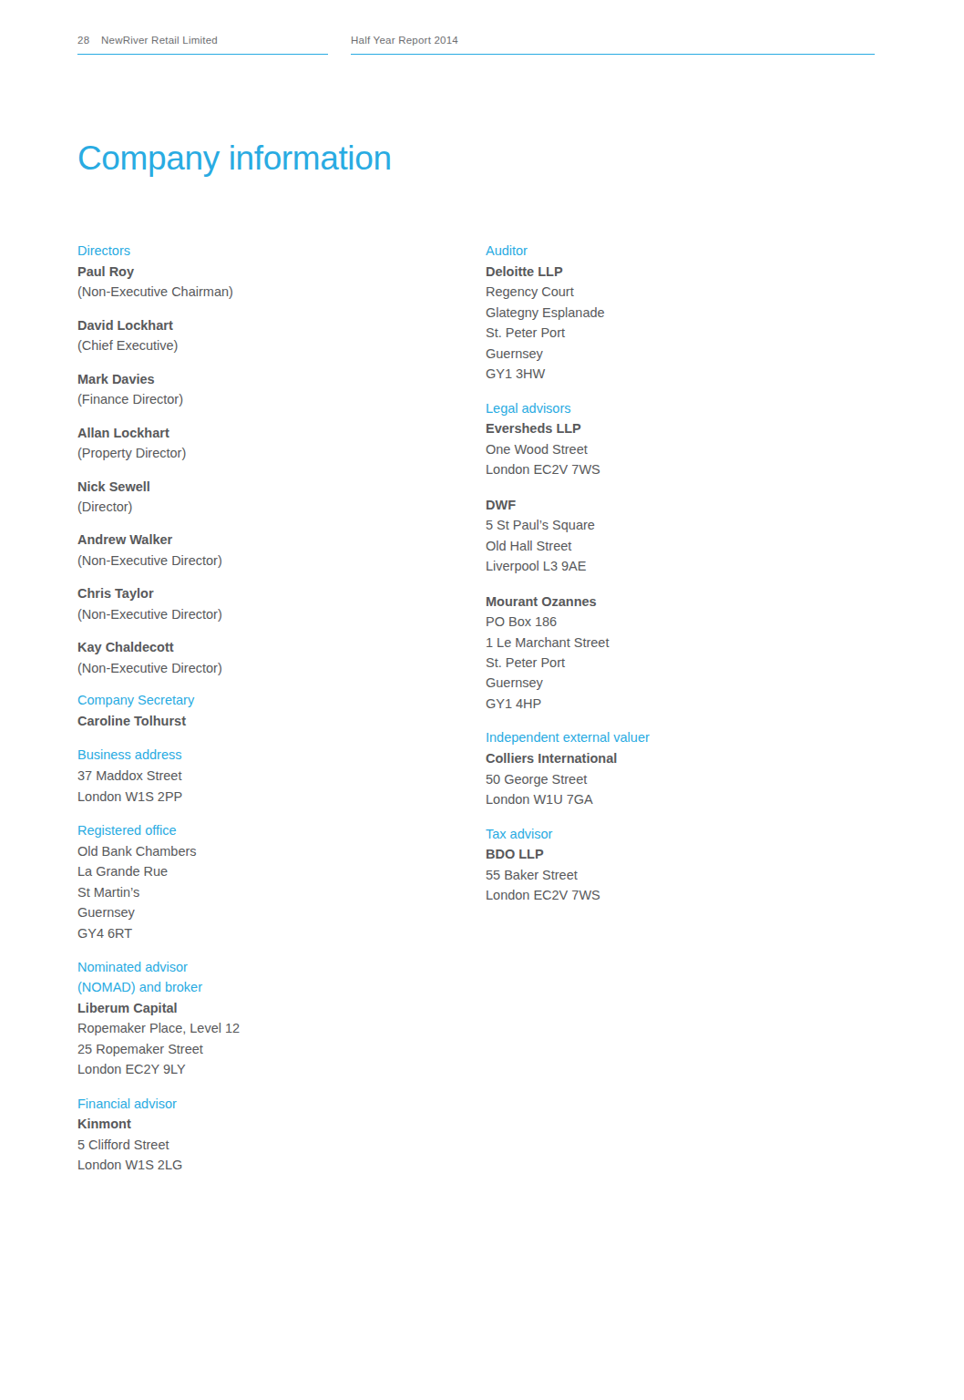28 NewRiver Retail Limited
Half Year Report 2014
Company information
Directors
Paul Roy
(Non-Executive Chairman)
David Lockhart
(Chief Executive)
Mark Davies
(Finance Director)
Allan Lockhart
(Property Director)
Nick Sewell
(Director)
Andrew Walker
(Non-Executive Director)
Chris Taylor
(Non-Executive Director)
Kay Chaldecott
(Non-Executive Director)
Company Secretary
Caroline Tolhurst
Business address
37 Maddox Street
London W1S 2PP
Registered office
Old Bank Chambers
La Grande Rue
St Martin’s
Guernsey
GY4 6RT
Nominated advisor
(NOMAD) and broker
Liberum Capital
Ropemaker Place, Level 12
25 Ropemaker Street
London EC2Y 9LY
Financial advisor
Kinmont
5 Clifford Street
London W1S 2LG
Auditor
Deloitte LLP
Regency Court
Glategny Esplanade
St. Peter Port
Guernsey
GY1 3HW
Legal advisors
Eversheds LLP
One Wood Street
London EC2V 7WS
DWF
5 St Paul’s Square
Old Hall Street
Liverpool L3 9AE
Mourant Ozannes
PO Box 186
1 Le Marchant Street
St. Peter Port
Guernsey
GY1 4HP
Independent external valuer
Colliers International
50 George Street
London W1U 7GA
Tax advisor
BDO LLP
55 Baker Street
London EC2V 7WS